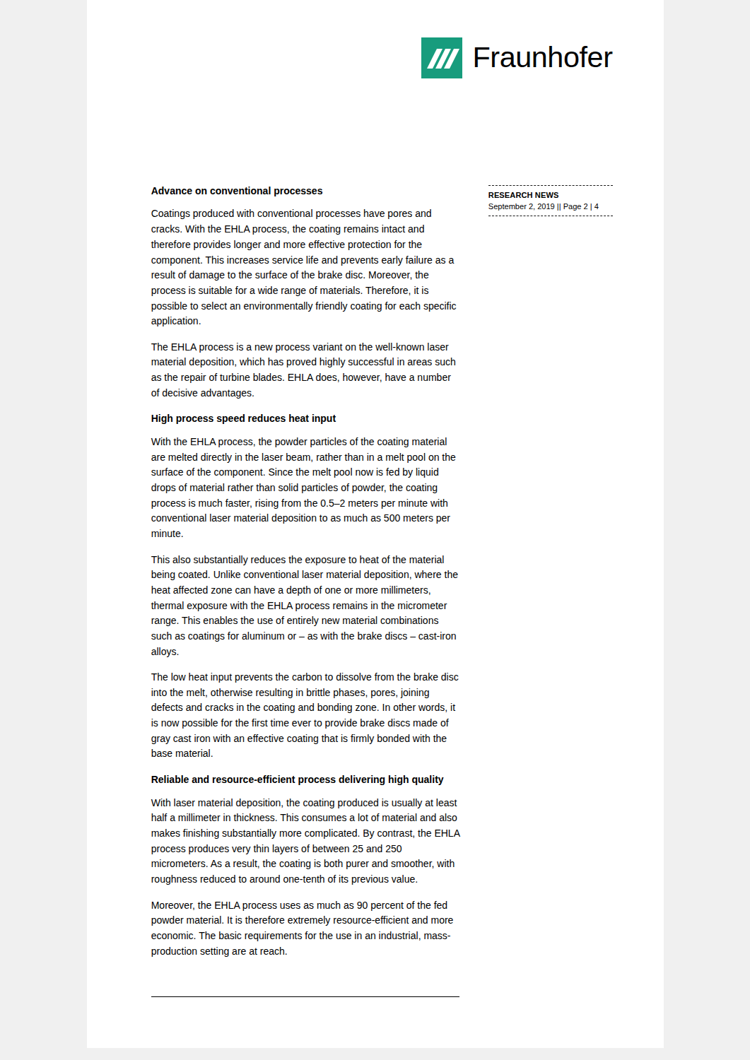Fraunhofer
Advance on conventional processes
Coatings produced with conventional processes have pores and cracks. With the EHLA process, the coating remains intact and therefore provides longer and more effective protection for the component. This increases service life and prevents early failure as a result of damage to the surface of the brake disc. Moreover, the process is suitable for a wide range of materials. Therefore, it is possible to select an environmentally friendly coating for each specific application.
The EHLA process is a new process variant on the well-known laser material deposition, which has proved highly successful in areas such as the repair of turbine blades. EHLA does, however, have a number of decisive advantages.
High process speed reduces heat input
With the EHLA process, the powder particles of the coating material are melted directly in the laser beam, rather than in a melt pool on the surface of the component. Since the melt pool now is fed by liquid drops of material rather than solid particles of powder, the coating process is much faster, rising from the 0.5–2 meters per minute with conventional laser material deposition to as much as 500 meters per minute.
This also substantially reduces the exposure to heat of the material being coated. Unlike conventional laser material deposition, where the heat affected zone can have a depth of one or more millimeters, thermal exposure with the EHLA process remains in the micrometer range. This enables the use of entirely new material combinations such as coatings for aluminum or – as with the brake discs – cast-iron alloys.
The low heat input prevents the carbon to dissolve from the brake disc into the melt, otherwise resulting in brittle phases, pores, joining defects and cracks in the coating and bonding zone. In other words, it is now possible for the first time ever to provide brake discs made of gray cast iron with an effective coating that is firmly bonded with the base material.
Reliable and resource-efficient process delivering high quality
With laser material deposition, the coating produced is usually at least half a millimeter in thickness. This consumes a lot of material and also makes finishing substantially more complicated. By contrast, the EHLA process produces very thin layers of between 25 and 250 micrometers. As a result, the coating is both purer and smoother, with roughness reduced to around one-tenth of its previous value.
Moreover, the EHLA process uses as much as 90 percent of the fed powder material. It is therefore extremely resource-efficient and more economic. The basic requirements for the use in an industrial, mass-production setting are at reach.
RESEARCH NEWS
September 2, 2019 || Page 2 | 4